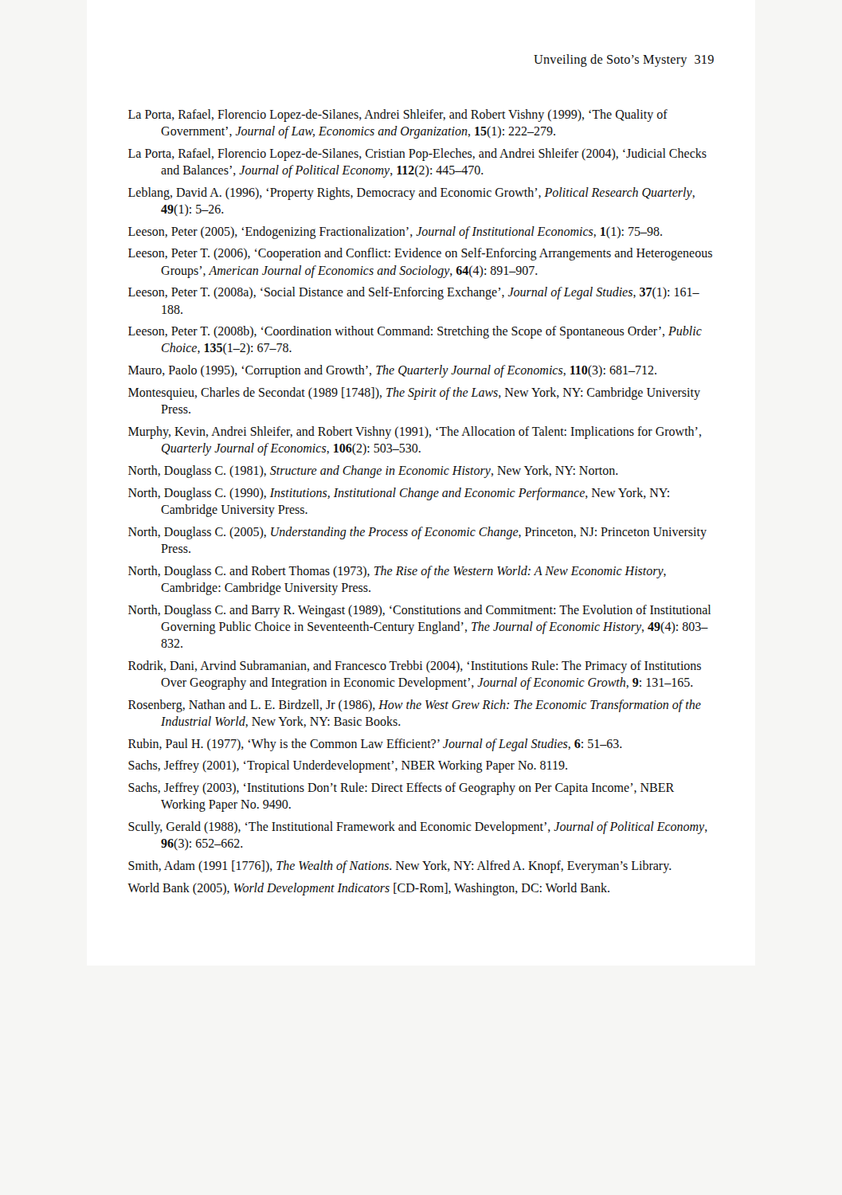Unveiling de Soto’s Mystery319
La Porta, Rafael, Florencio Lopez-de-Silanes, Andrei Shleifer, and Robert Vishny (1999), ‘The Quality of Government’, Journal of Law, Economics and Organization, 15(1): 222–279.
La Porta, Rafael, Florencio Lopez-de-Silanes, Cristian Pop-Eleches, and Andrei Shleifer (2004), ‘Judicial Checks and Balances’, Journal of Political Economy, 112(2): 445–470.
Leblang, David A. (1996), ‘Property Rights, Democracy and Economic Growth’, Political Research Quarterly, 49(1): 5–26.
Leeson, Peter (2005), ‘Endogenizing Fractionalization’, Journal of Institutional Economics, 1(1): 75–98.
Leeson, Peter T. (2006), ‘Cooperation and Conflict: Evidence on Self-Enforcing Arrangements and Heterogeneous Groups’, American Journal of Economics and Sociology, 64(4): 891–907.
Leeson, Peter T. (2008a), ‘Social Distance and Self-Enforcing Exchange’, Journal of Legal Studies, 37(1): 161–188.
Leeson, Peter T. (2008b), ‘Coordination without Command: Stretching the Scope of Spontaneous Order’, Public Choice, 135(1–2): 67–78.
Mauro, Paolo (1995), ‘Corruption and Growth’, The Quarterly Journal of Economics, 110(3): 681–712.
Montesquieu, Charles de Secondat (1989 [1748]), The Spirit of the Laws, New York, NY: Cambridge University Press.
Murphy, Kevin, Andrei Shleifer, and Robert Vishny (1991), ‘The Allocation of Talent: Implications for Growth’, Quarterly Journal of Economics, 106(2): 503–530.
North, Douglass C. (1981), Structure and Change in Economic History, New York, NY: Norton.
North, Douglass C. (1990), Institutions, Institutional Change and Economic Performance, New York, NY: Cambridge University Press.
North, Douglass C. (2005), Understanding the Process of Economic Change, Princeton, NJ: Princeton University Press.
North, Douglass C. and Robert Thomas (1973), The Rise of the Western World: A New Economic History, Cambridge: Cambridge University Press.
North, Douglass C. and Barry R. Weingast (1989), ‘Constitutions and Commitment: The Evolution of Institutional Governing Public Choice in Seventeenth-Century England’, The Journal of Economic History, 49(4): 803–832.
Rodrik, Dani, Arvind Subramanian, and Francesco Trebbi (2004), ‘Institutions Rule: The Primacy of Institutions Over Geography and Integration in Economic Development’, Journal of Economic Growth, 9: 131–165.
Rosenberg, Nathan and L. E. Birdzell, Jr (1986), How the West Grew Rich: The Economic Transformation of the Industrial World, New York, NY: Basic Books.
Rubin, Paul H. (1977), ‘Why is the Common Law Efficient?’ Journal of Legal Studies, 6: 51–63.
Sachs, Jeffrey (2001), ‘Tropical Underdevelopment’, NBER Working Paper No. 8119.
Sachs, Jeffrey (2003), ‘Institutions Don’t Rule: Direct Effects of Geography on Per Capita Income’, NBER Working Paper No. 9490.
Scully, Gerald (1988), ‘The Institutional Framework and Economic Development’, Journal of Political Economy, 96(3): 652–662.
Smith, Adam (1991 [1776]), The Wealth of Nations. New York, NY: Alfred A. Knopf, Everyman’s Library.
World Bank (2005), World Development Indicators [CD-Rom], Washington, DC: World Bank.